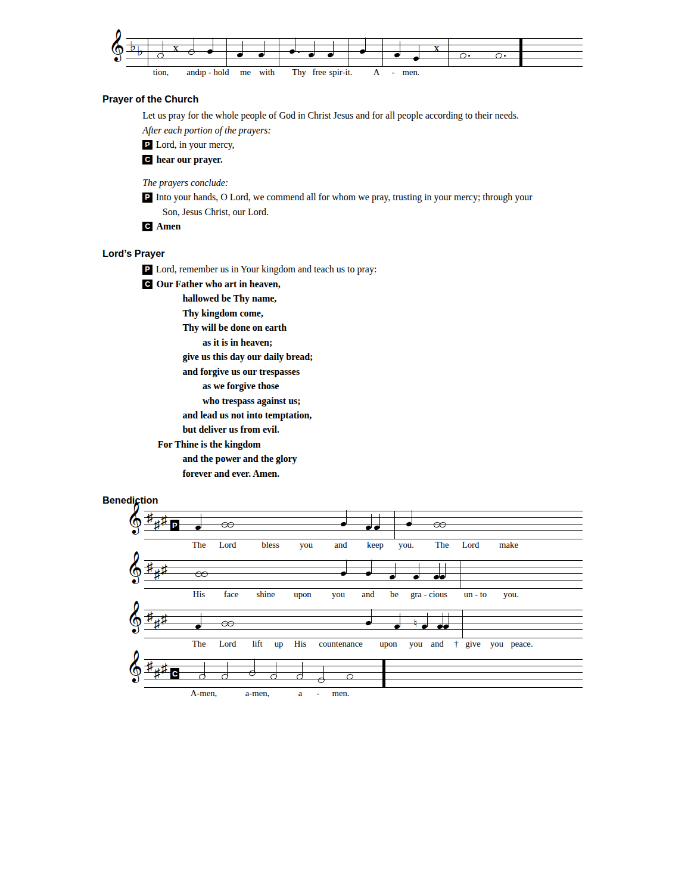𝄞 ♭ ♭ x x
tion, and up - hold me with Thy free spir‑it. A - men.
Prayer of the Church
Let us pray for the whole people of God in Christ Jesus and for all people according to their needs.
After each portion of the prayers:
PLord, in your mercy,
Chear our prayer.
The prayers conclude:
PInto your hands, O Lord, we commend all for whom we pray, trusting in your mercy; through your
Son, Jesus Christ, our Lord.
CAmen
Lord’s Prayer
PLord, remember us in Your kingdom and teach us to pray:
COur Father who art in heaven,
hallowed be Thy name,
Thy kingdom come,
Thy will be done on earth
as it is in heaven;
give us this day our daily bread;
and forgive us our trespasses
as we forgive those
who trespass against us;
and lead us not into temptation,
but deliver us from evil.
For Thine is the kingdom
and the power and the glory
forever and ever. Amen.
Benediction
𝄞 ♯ ♯ ♯ P
The Lord bless you and keep you. The Lord make
𝄞 ♯ ♯ ♯
His face shine upon you and be gra - cious un - to you.
𝄞 ♯ ♯ ♯ ♮
The Lord lift up His countenance upon you and † give you peace.
𝄞 ♯ ♯ ♯ C
A-men, a-men, a - men.